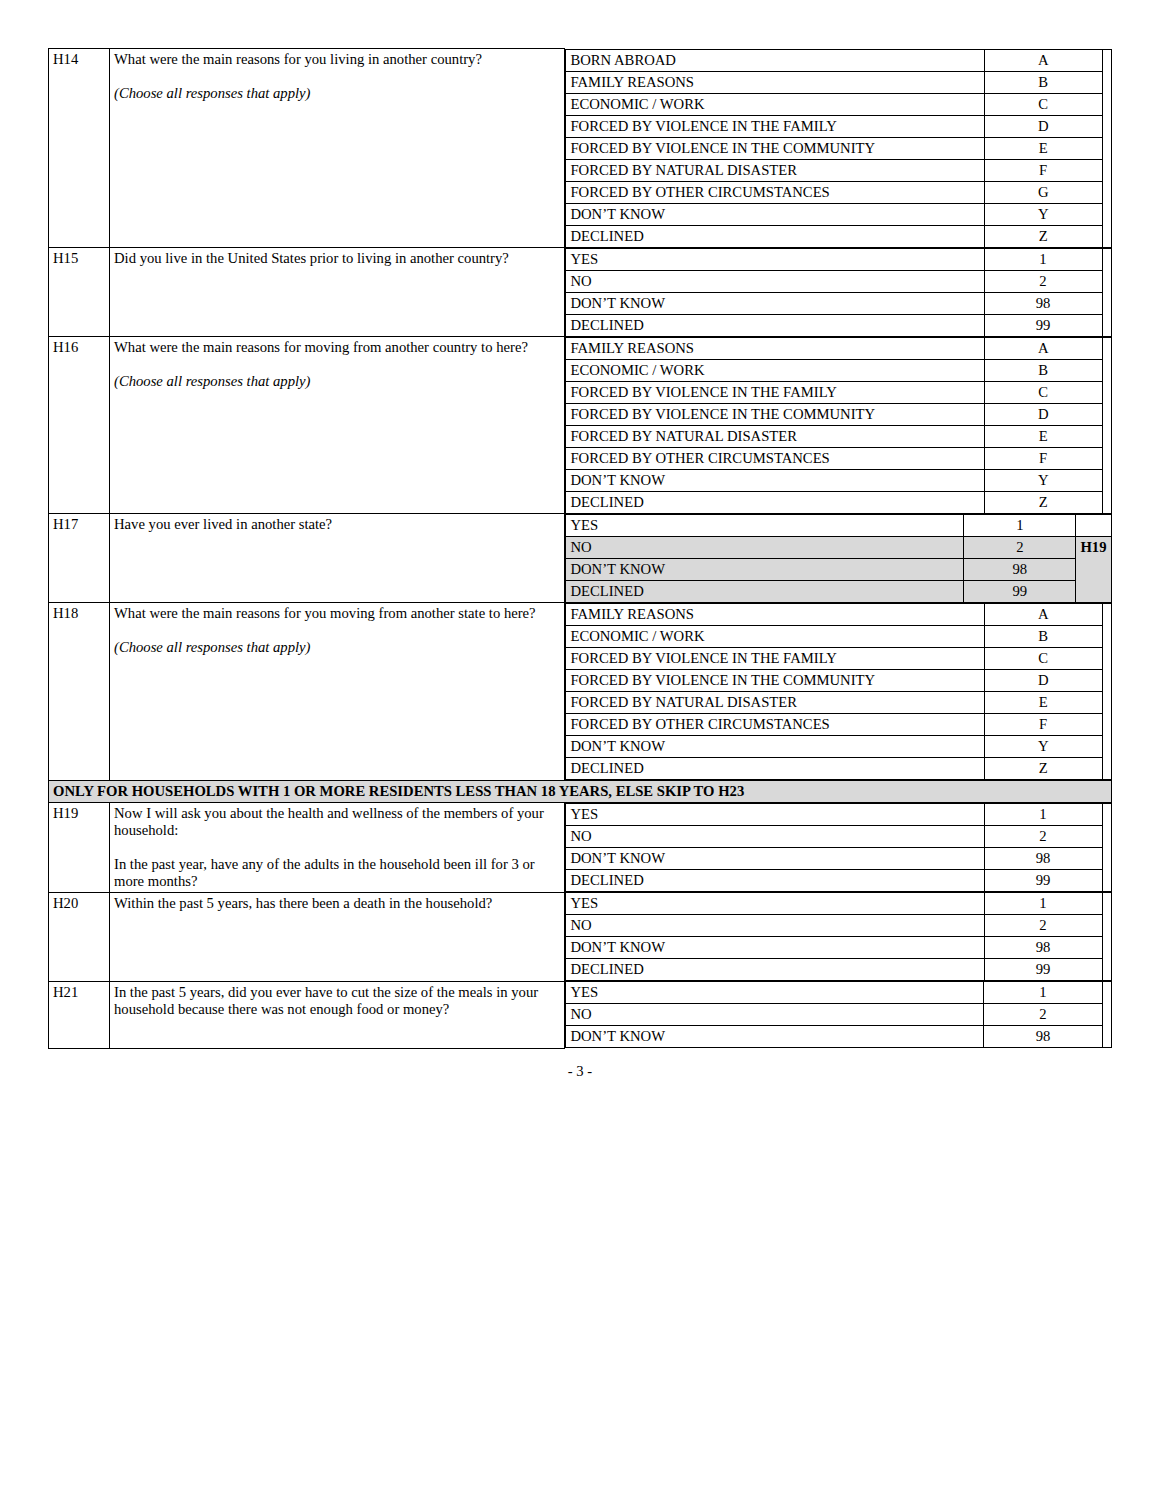| H14 | What were the main reasons for you living in another country? (Choose all responses that apply) | / BORN ABROAD / A / / / FAMILY REASONS / B / / ECONOMIC / WORK / C / / FORCED BY VIOLENCE IN THE FAMILY / D / / FORCED BY VIOLENCE IN THE COMMUNITY / E / / FORCED BY NATURAL DISASTER / F / / FORCED BY OTHER CIRCUMSTANCES / G / / DON’T KNOW / Y / / DECLINED / Z / |
| H15 | Did you live in the United States prior to living in another country? | / YES / 1 / / / NO / 2 / / DON’T KNOW / 98 / / DECLINED / 99 / |
| H16 | What were the main reasons for moving from another country to here? (Choose all responses that apply) | / FAMILY REASONS / A / / / ECONOMIC / WORK / B / / FORCED BY VIOLENCE IN THE FAMILY / C / / FORCED BY VIOLENCE IN THE COMMUNITY / D / / FORCED BY NATURAL DISASTER / E / / FORCED BY OTHER CIRCUMSTANCES / F / / DON’T KNOW / Y / / DECLINED / Z / |
| H17 | Have you ever lived in another state? | / YES / 1 / / / NO / 2 / H19 / / DON’T KNOW / 98 / / DECLINED / 99 / |
| H18 | What were the main reasons for you moving from another state to here? (Choose all responses that apply) | / FAMILY REASONS / A / / / ECONOMIC / WORK / B / / FORCED BY VIOLENCE IN THE FAMILY / C / / FORCED BY VIOLENCE IN THE COMMUNITY / D / / FORCED BY NATURAL DISASTER / E / / FORCED BY OTHER CIRCUMSTANCES / F / / DON’T KNOW / Y / / DECLINED / Z / |
| ONLY FOR HOUSEHOLDS WITH 1 OR MORE RESIDENTS LESS THAN 18 YEARS, ELSE SKIP TO H23 |
| H19 | Now I will ask you about the health and wellness of the members of your household: In the past year, have any of the adults in the household been ill for 3 or more months? | / YES / 1 / / / NO / 2 / / DON’T KNOW / 98 / / DECLINED / 99 / |
| H20 | Within the past 5 years, has there been a death in the household? | / YES / 1 / / / NO / 2 / / DON’T KNOW / 98 / / DECLINED / 99 / |
| H21 | In the past 5 years, did you ever have to cut the size of the meals in your household because there was not enough food or money? | / YES / 1 / / / NO / 2 / / DON’T KNOW / 98 / |
- 3 -